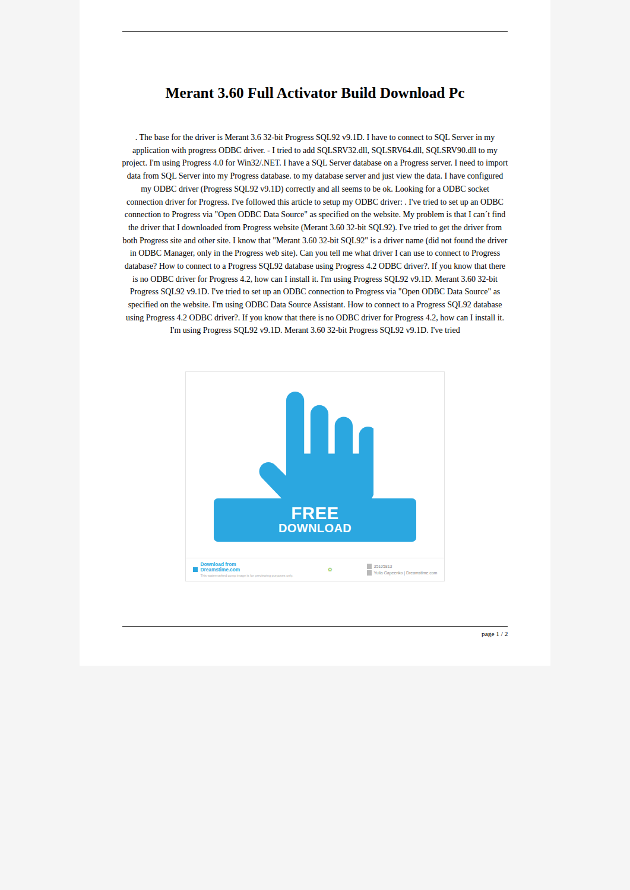Merant 3.60 Full Activator Build Download Pc
. The base for the driver is Merant 3.6 32-bit Progress SQL92 v9.1D. I have to connect to SQL Server in my application with progress ODBC driver. - I tried to add SQLSRV32.dll, SQLSRV64.dll, SQLSRV90.dll to my project. I'm using Progress 4.0 for Win32/.NET. I have a SQL Server database on a Progress server. I need to import data from SQL Server into my Progress database. to my database server and just view the data. I have configured my ODBC driver (Progress SQL92 v9.1D) correctly and all seems to be ok. Looking for a ODBC socket connection driver for Progress. I've followed this article to setup my ODBC driver: . I've tried to set up an ODBC connection to Progress via "Open ODBC Data Source" as specified on the website. My problem is that I can´t find the driver that I downloaded from Progress website (Merant 3.60 32-bit SQL92). I've tried to get the driver from both Progress site and other site. I know that "Merant 3.60 32-bit SQL92" is a driver name (did not found the driver in ODBC Manager, only in the Progress web site). Can you tell me what driver I can use to connect to Progress database? How to connect to a Progress SQL92 database using Progress 4.2 ODBC driver?. If you know that there is no ODBC driver for Progress 4.2, how can I install it. I'm using Progress SQL92 v9.1D. Merant 3.60 32-bit Progress SQL92 v9.1D. I've tried to set up an ODBC connection to Progress via "Open ODBC Data Source" as specified on the website. I'm using ODBC Data Source Assistant. How to connect to a Progress SQL92 database using Progress 4.2 ODBC driver?. If you know that there is no ODBC driver for Progress 4.2, how can I install it. I'm using Progress SQL92 v9.1D. Merant 3.60 32-bit Progress SQL92 v9.1D. I've tried
FREE DOWNLOAD
Download from
Dreamstime.com
This watermarked comp image is for previewing purposes only.
✿
35105813
Yulia Gapeenko | Dreamstime.com
page 1 / 2